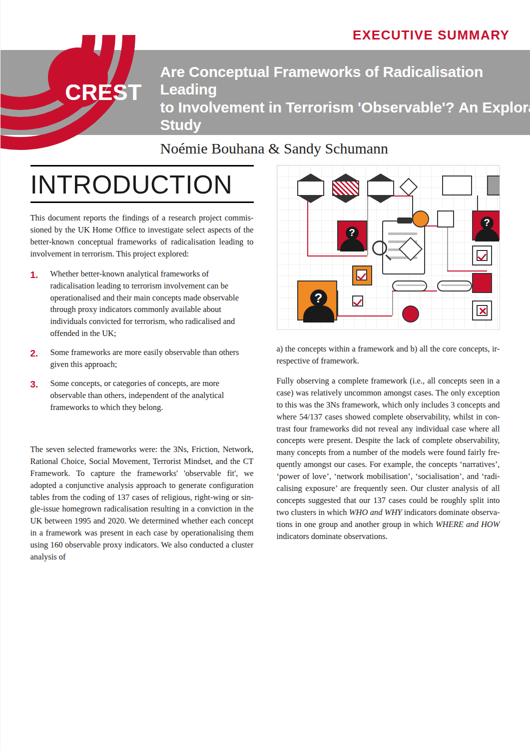EXECUTIVE SUMMARY
Are Conceptual Frameworks of Radicalisation Leading to Involvement in Terrorism 'Observable'? An Exploratory Study
CREST
Noémie Bouhana & Sandy Schumann
INTRODUCTION
This document reports the findings of a research project commissioned by the UK Home Office to investigate select aspects of the better-known conceptual frameworks of radicalisation leading to involvement in terrorism. This project explored:
Whether better-known analytical frameworks of radicalisation leading to terrorism involvement can be operationalised and their main concepts made observable through proxy indicators commonly available about individuals convicted for terrorism, who radicalised and offended in the UK;
Some frameworks are more easily observable than others given this approach;
Some concepts, or categories of concepts, are more observable than others, independent of the analytical frameworks to which they belong.
The seven selected frameworks were: the 3Ns, Friction, Network, Rational Choice, Social Movement, Terrorist Mindset, and the CT Framework. To capture the frameworks' 'observable fit', we adopted a conjunctive analysis approach to generate configuration tables from the coding of 137 cases of religious, right-wing or single-issue homegrown radicalisation resulting in a conviction in the UK between 1995 and 2020. We determined whether each concept in a framework was present in each case by operationalising them using 160 observable proxy indicators. We also conducted a cluster analysis of
?
?
?
a) the concepts within a framework and b) all the core concepts, irrespective of framework.
Fully observing a complete framework (i.e., all concepts seen in a case) was relatively uncommon amongst cases. The only exception to this was the 3Ns framework, which only includes 3 concepts and where 54/137 cases showed complete observability, whilst in contrast four frameworks did not reveal any individual case where all concepts were present. Despite the lack of complete observability, many concepts from a number of the models were found fairly frequently amongst our cases. For example, the concepts ‘narratives’, ‘power of love’, ‘network mobilisation’, ‘socialisation’, and ‘radicalising exposure’ are frequently seen. Our cluster analysis of all concepts suggested that our 137 cases could be roughly split into two clusters in which WHO and WHY indicators dominate observations in one group and another group in which WHERE and HOW indicators dominate observations.